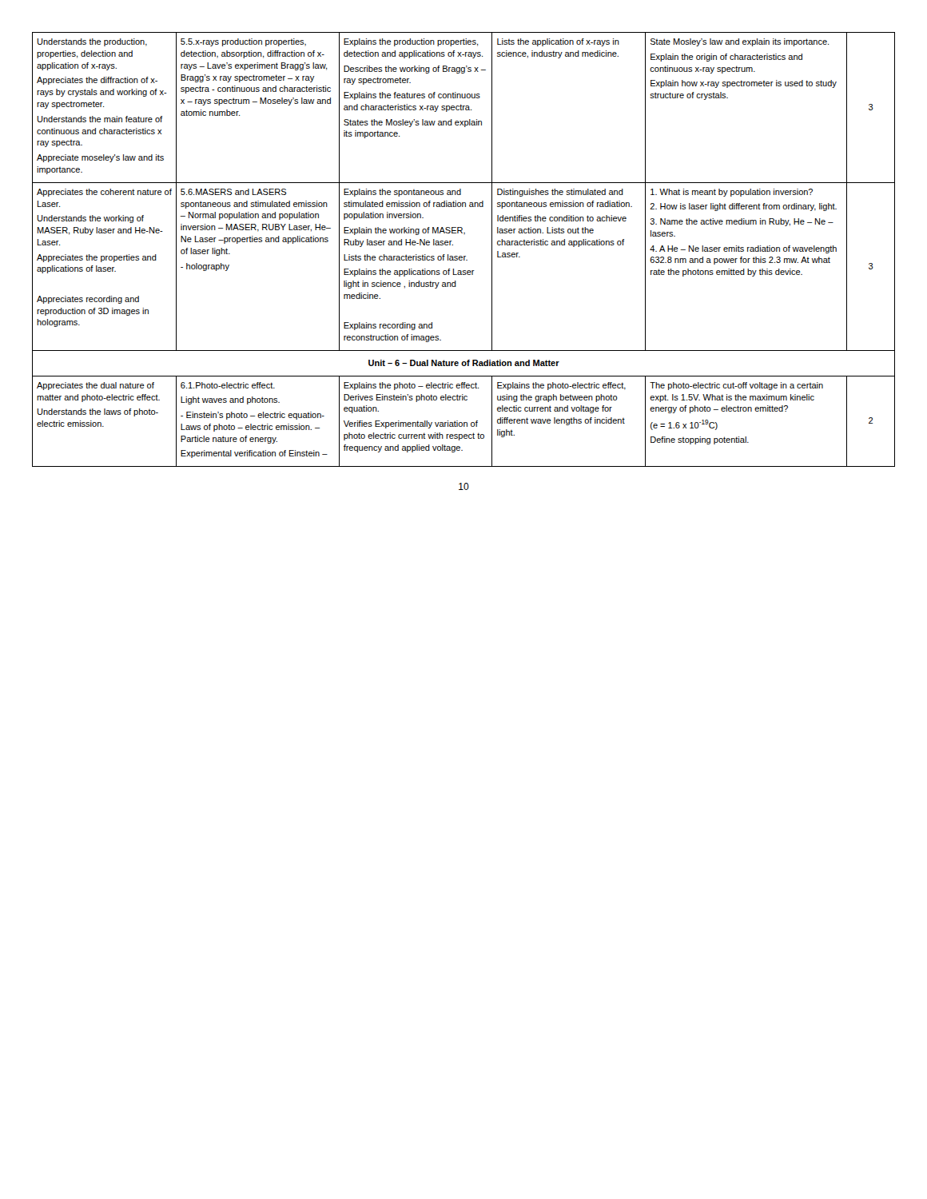| Understands the production, properties, delection and application of x-rays. Appreciates the diffraction of x-rays by crystals and working of x-ray spectrometer. Understands the main feature of continuous and characteristics x ray spectra. Appreciate moseley's law and its importance. | 5.5.x-rays production properties, detection, absorption, diffraction of x-rays – Lave’s experiment Bragg’s law, Bragg’s x ray spectrometer – x ray spectra - continuous and characteristic x – rays spectrum – Moseley’s law and atomic number. | Explains the production properties, detection and applications of x-rays. Describes the working of Bragg’s x – ray spectrometer. Explains the features of continuous and characteristics x-ray spectra. States the Mosley’s law and explain its importance. | Lists the application of x-rays in science, industry and medicine. | State Mosley’s law and explain its importance. Explain the origin of characteristics and continuous x-ray spectrum. Explain how x-ray spectrometer is used to study structure of crystals. | 3 |
| Appreciates the coherent nature of Laser. Understands the working of MASER, Ruby laser and He-Ne-Laser. Appreciates the properties and applications of laser. Appreciates recording and reproduction of 3D images in holograms. | 5.6.MASERS and LASERS spontaneous and stimulated emission – Normal population and population inversion – MASER, RUBY Laser, He–Ne Laser –properties and applications of laser light. - holography | Explains the spontaneous and stimulated emission of radiation and population inversion. Explain the working of MASER, Ruby laser and He-Ne laser. Lists the characteristics of laser. Explains the applications of Laser light in science , industry and medicine. Explains recording and reconstruction of images. | Distinguishes the stimulated and spontaneous emission of radiation. Identifies the condition to achieve laser action. Lists out the characteristic and applications of Laser. | 1. What is meant by population inversion? 2. How is laser light different from ordinary, light. 3. Name the active medium in Ruby, He – Ne – lasers. 4. A He – Ne laser emits radiation of wavelength 632.8 nm and a power for this 2.3 mw. At what rate the photons emitted by this device. | 3 |
| Unit – 6 – Dual Nature of Radiation and Matter |
| Appreciates the dual nature of matter and photo-electric effect. Understands the laws of photo-electric emission. | 6.1.Photo-electric effect. Light waves and photons. - Einstein’s photo – electric equation-Laws of photo – electric emission. – Particle nature of energy. Experimental verification of Einstein – | Explains the photo – electric effect. Derives Einstein’s photo electric equation. Verifies Experimentally variation of photo electric current with respect to frequency and applied voltage. | Explains the photo-electric effect, using the graph between photo electic current and voltage for different wave lengths of incident light. | The photo-electric cut-off voltage in a certain expt. Is 1.5V. What is the maximum kinelic energy of photo – electron emitted? (e = 1.6 x 10 -19 C) Define stopping potential. | 2 |
10